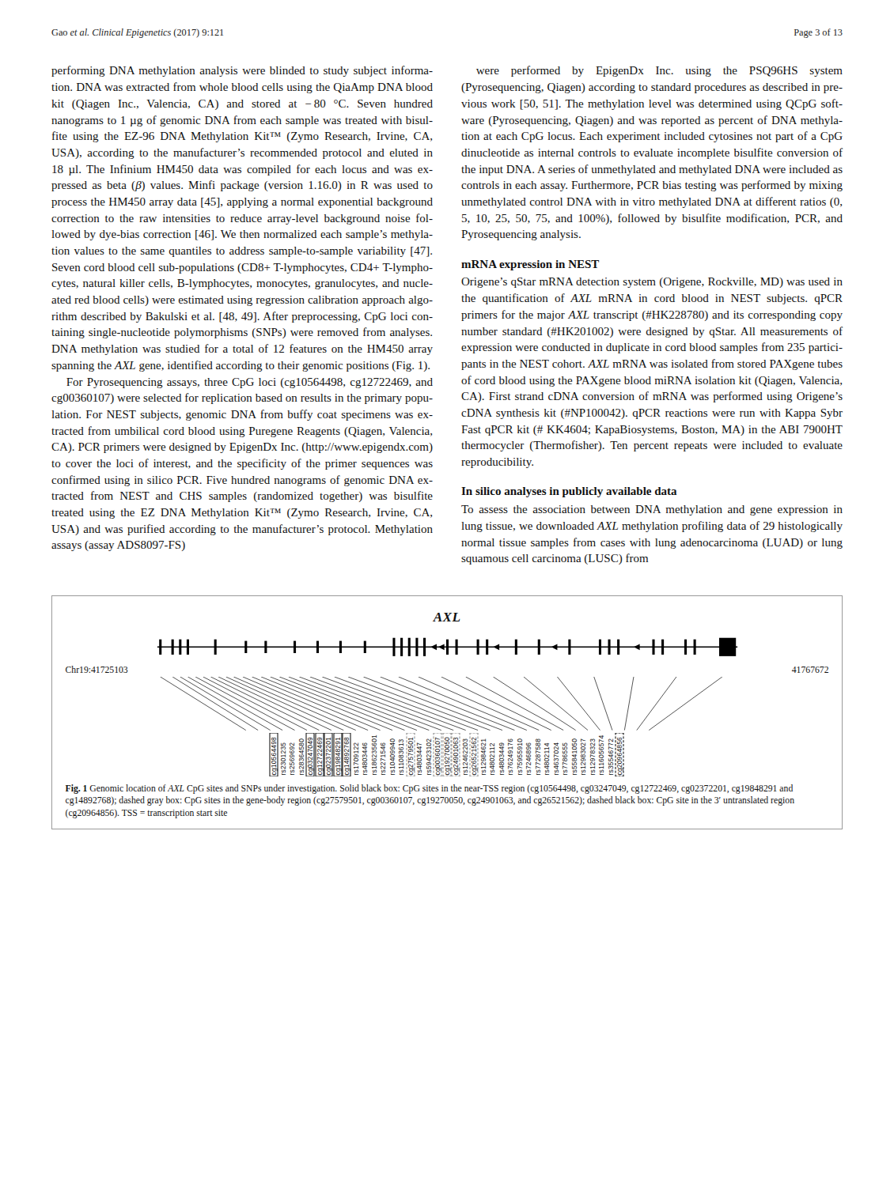Gao et al. Clinical Epigenetics (2017) 9:121 Page 3 of 13
performing DNA methylation analysis were blinded to study subject information. DNA was extracted from whole blood cells using the QiaAmp DNA blood kit (Qiagen Inc., Valencia, CA) and stored at − 80 °C. Seven hundred nanograms to 1 µg of genomic DNA from each sample was treated with bisulfite using the EZ-96 DNA Methylation Kit™ (Zymo Research, Irvine, CA, USA), according to the manufacturer’s recommended protocol and eluted in 18 µl. The Infinium HM450 data was compiled for each locus and was expressed as beta (β) values. Minfi package (version 1.16.0) in R was used to process the HM450 array data [45], applying a normal exponential background correction to the raw intensities to reduce array-level background noise followed by dye-bias correction [46]. We then normalized each sample’s methylation values to the same quantiles to address sample-to-sample variability [47]. Seven cord blood cell sub-populations (CD8+ T-lymphocytes, CD4+ T-lymphocytes, natural killer cells, B-lymphocytes, monocytes, granulocytes, and nucleated red blood cells) were estimated using regression calibration approach algorithm described by Bakulski et al. [48, 49]. After preprocessing, CpG loci containing single-nucleotide polymorphisms (SNPs) were removed from analyses. DNA methylation was studied for a total of 12 features on the HM450 array spanning the AXL gene, identified according to their genomic positions (Fig. 1).
For Pyrosequencing assays, three CpG loci (cg10564498, cg12722469, and cg00360107) were selected for replication based on results in the primary population. For NEST subjects, genomic DNA from buffy coat specimens was extracted from umbilical cord blood using Puregene Reagents (Qiagen, Valencia, CA). PCR primers were designed by EpigenDx Inc. (http://www.epigendx.com) to cover the loci of interest, and the specificity of the primer sequences was confirmed using in silico PCR. Five hundred nanograms of genomic DNA extracted from NEST and CHS samples (randomized together) was bisulfite treated using the EZ DNA Methylation Kit™ (Zymo Research, Irvine, CA, USA) and was purified according to the manufacturer’s protocol. Methylation assays (assay ADS8097-FS)
were performed by EpigenDx Inc. using the PSQ96HS system (Pyrosequencing, Qiagen) according to standard procedures as described in previous work [50, 51]. The methylation level was determined using QCpG software (Pyrosequencing, Qiagen) and was reported as percent of DNA methylation at each CpG locus. Each experiment included cytosines not part of a CpG dinucleotide as internal controls to evaluate incomplete bisulfite conversion of the input DNA. A series of unmethylated and methylated DNA were included as controls in each assay. Furthermore, PCR bias testing was performed by mixing unmethylated control DNA with in vitro methylated DNA at different ratios (0, 5, 10, 25, 50, 75, and 100%), followed by bisulfite modification, PCR, and Pyrosequencing analysis.
mRNA expression in NEST
Origene’s qStar mRNA detection system (Origene, Rockville, MD) was used in the quantification of AXL mRNA in cord blood in NEST subjects. qPCR primers for the major AXL transcript (#HK228780) and its corresponding copy number standard (#HK201002) were designed by qStar. All measurements of expression were conducted in duplicate in cord blood samples from 235 participants in the NEST cohort. AXL mRNA was isolated from stored PAXgene tubes of cord blood using the PAXgene blood miRNA isolation kit (Qiagen, Valencia, CA). First strand cDNA conversion of mRNA was performed using Origene’s cDNA synthesis kit (#NP100042). qPCR reactions were run with Kappa Sybr Fast qPCR kit (# KK4604; KapaBiosystems, Boston, MA) in the ABI 7900HT thermocycler (Thermofisher). Ten percent repeats were included to evaluate reproducibility.
In silico analyses in publicly available data
To assess the association between DNA methylation and gene expression in lung tissue, we downloaded AXL methylation profiling data of 29 histologically normal tissue samples from cases with lung adenocarcinoma (LUAD) or lung squamous cell carcinoma (LUSC) from
AXL
Chr19:41725103 41767672
cg10564498 rs2301235 rs2569692 rs28364580 cg03247049 cg12722469 cg02372201 cg19848291 cg14892768 rs1709122 rs4803446 rs186235601 rs2271546 rs10409940 rs11083613 cg27579501 rs4803447 rs59423102 cg00360107 cg19270050 cg24901063 rs12462203 cg26521562 rs12984621 rs4802112 rs4803449 rs76249176 rs75955910 rs7246896 rs77287588 rs4802114 rs4637024 rs7786555 rs55841050 rs12983027 rs12978323 rs116056574 rs35546772 cg20964856
Fig. 1 Genomic location of AXL CpG sites and SNPs under investigation. Solid black box: CpG sites in the near-TSS region (cg10564498, cg03247049, cg12722469, cg02372201, cg19848291 and cg14892768); dashed gray box: CpG sites in the gene-body region (cg27579501, cg00360107, cg19270050, cg24901063, and cg26521562); dashed black box: CpG site in the 3′ untranslated region (cg20964856). TSS = transcription start site